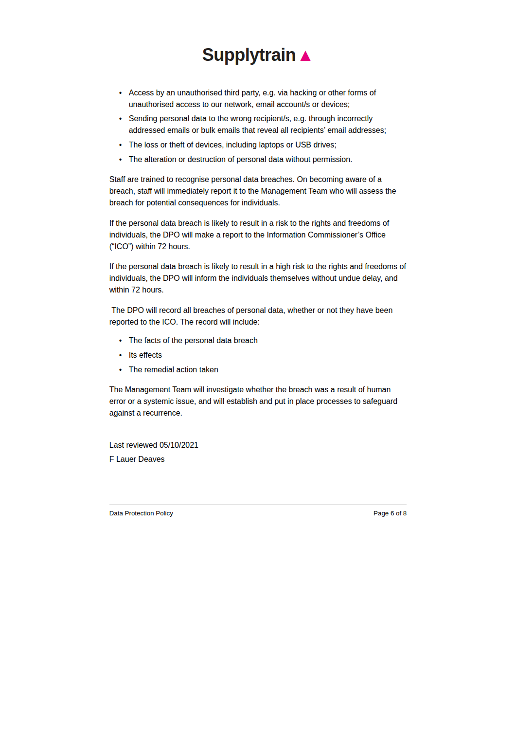Supplytrain▲
Access by an unauthorised third party, e.g. via hacking or other forms of unauthorised access to our network, email account/s or devices;
Sending personal data to the wrong recipient/s, e.g. through incorrectly addressed emails or bulk emails that reveal all recipients’ email addresses;
The loss or theft of devices, including laptops or USB drives;
The alteration or destruction of personal data without permission.
Staff are trained to recognise personal data breaches. On becoming aware of a breach, staff will immediately report it to the Management Team who will assess the breach for potential consequences for individuals.
If the personal data breach is likely to result in a risk to the rights and freedoms of individuals, the DPO will make a report to the Information Commissioner’s Office (“ICO”) within 72 hours.
If the personal data breach is likely to result in a high risk to the rights and freedoms of individuals, the DPO will inform the individuals themselves without undue delay, and within 72 hours.
The DPO will record all breaches of personal data, whether or not they have been reported to the ICO. The record will include:
The facts of the personal data breach
Its effects
The remedial action taken
The Management Team will investigate whether the breach was a result of human error or a systemic issue, and will establish and put in place processes to safeguard against a recurrence.
Last reviewed 05/10/2021
F Lauer Deaves
Data Protection Policy Page 6 of 8